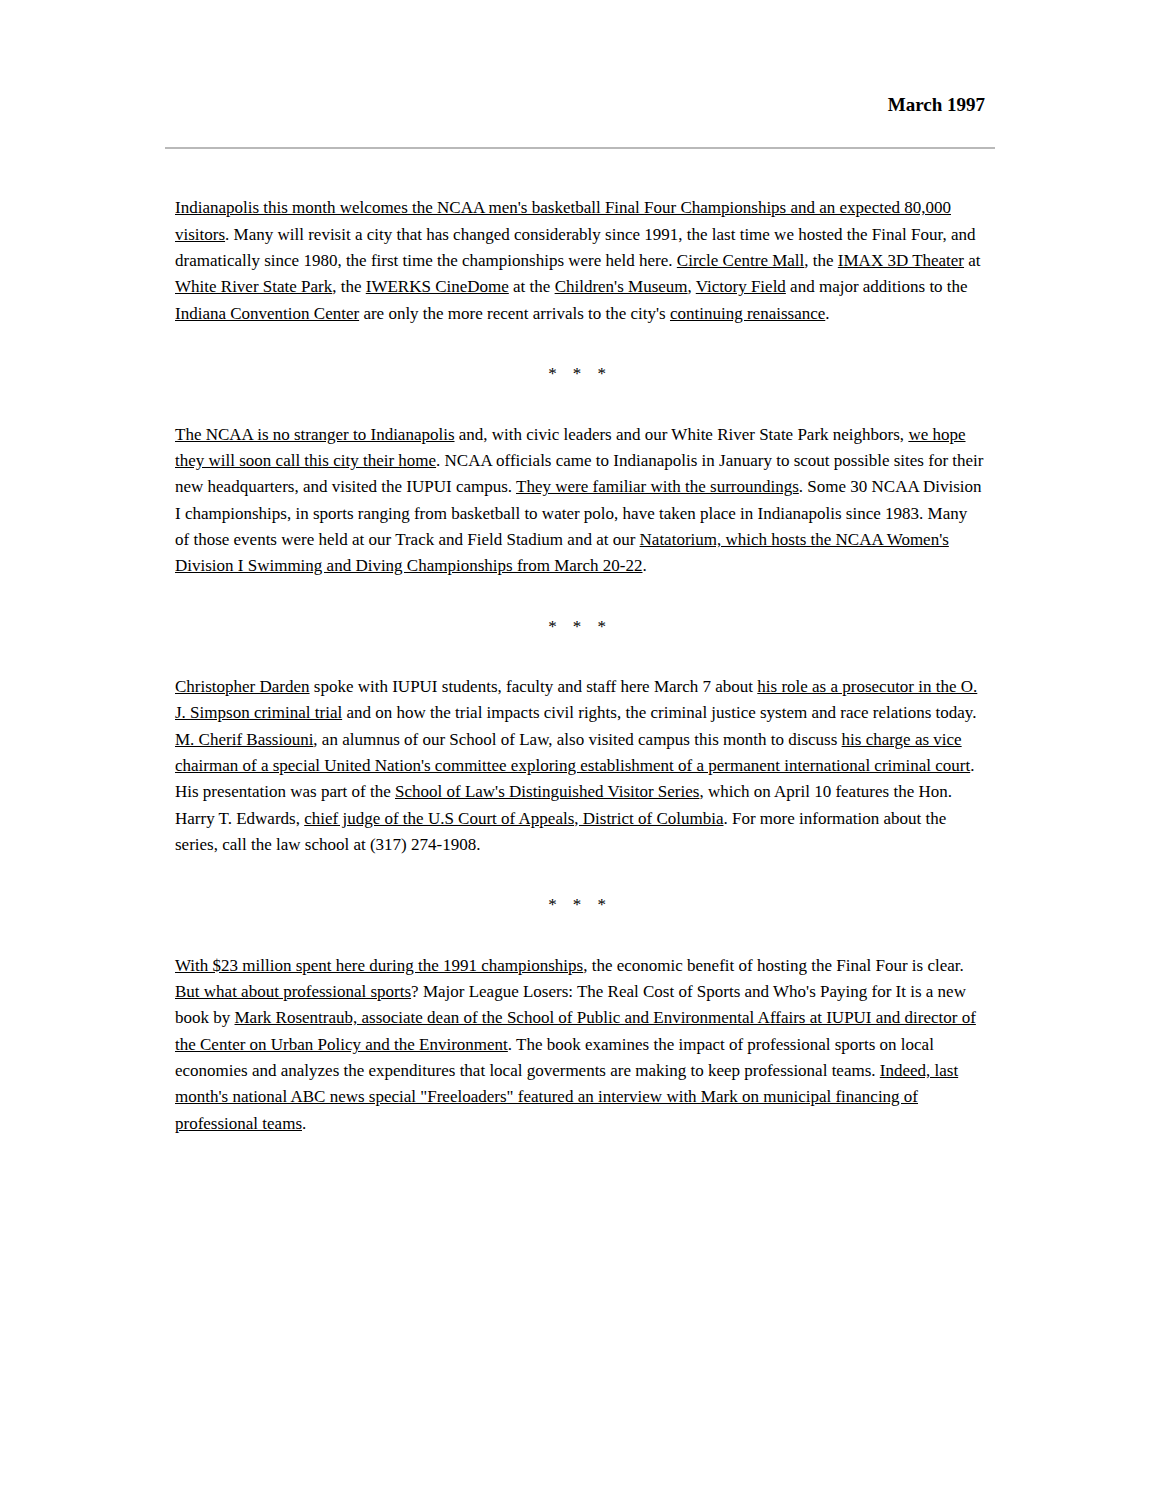March 1997
Indianapolis this month welcomes the NCAA men's basketball Final Four Championships and an expected 80,000 visitors. Many will revisit a city that has changed considerably since 1991, the last time we hosted the Final Four, and dramatically since 1980, the first time the championships were held here. Circle Centre Mall, the IMAX 3D Theater at White River State Park, the IWERKS CineDome at the Children's Museum, Victory Field and major additions to the Indiana Convention Center are only the more recent arrivals to the city's continuing renaissance.
* * *
The NCAA is no stranger to Indianapolis and, with civic leaders and our White River State Park neighbors, we hope they will soon call this city their home. NCAA officials came to Indianapolis in January to scout possible sites for their new headquarters, and visited the IUPUI campus. They were familiar with the surroundings. Some 30 NCAA Division I championships, in sports ranging from basketball to water polo, have taken place in Indianapolis since 1983. Many of those events were held at our Track and Field Stadium and at our Natatorium, which hosts the NCAA Women's Division I Swimming and Diving Championships from March 20-22.
* * *
Christopher Darden spoke with IUPUI students, faculty and staff here March 7 about his role as a prosecutor in the O. J. Simpson criminal trial and on how the trial impacts civil rights, the criminal justice system and race relations today. M. Cherif Bassiouni, an alumnus of our School of Law, also visited campus this month to discuss his charge as vice chairman of a special United Nation's committee exploring establishment of a permanent international criminal court. His presentation was part of the School of Law's Distinguished Visitor Series, which on April 10 features the Hon. Harry T. Edwards, chief judge of the U.S Court of Appeals, District of Columbia. For more information about the series, call the law school at (317) 274-1908.
* * *
With $23 million spent here during the 1991 championships, the economic benefit of hosting the Final Four is clear. But what about professional sports? Major League Losers: The Real Cost of Sports and Who's Paying for It is a new book by Mark Rosentraub, associate dean of the School of Public and Environmental Affairs at IUPUI and director of the Center on Urban Policy and the Environment. The book examines the impact of professional sports on local economies and analyzes the expenditures that local goverments are making to keep professional teams. Indeed, last month's national ABC news special "Freeloaders" featured an interview with Mark on municipal financing of professional teams.